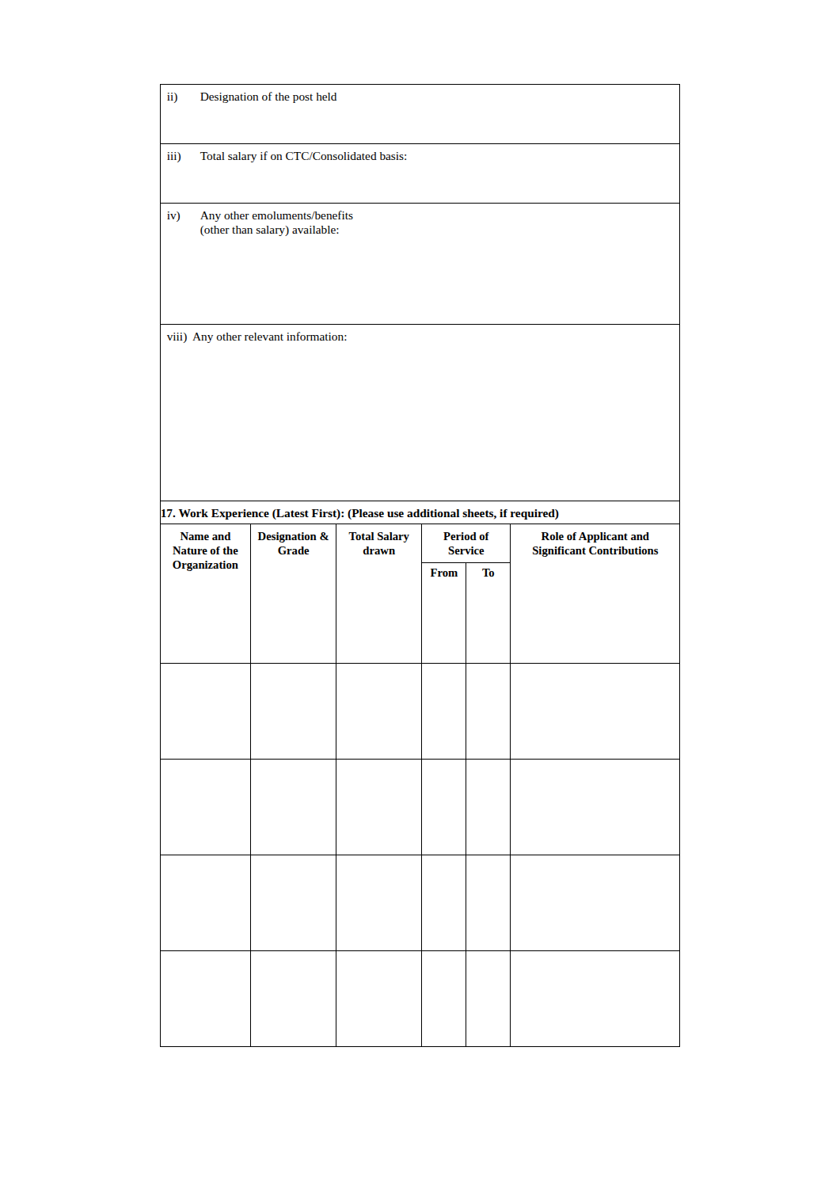| ii) Designation of the post held |
| iii) Total salary if on CTC/Consolidated basis: |
| iv) Any other emoluments/benefits (other than salary) available: |
| viii) Any other relevant information: |
| 17. Work Experience (Latest First): (Please use additional sheets, if required) |
| Name and Nature of the Organization | Designation & Grade | Total Salary drawn | Period of Service | Role of Applicant and Significant Contributions |
| --- | --- | --- | --- | --- |
| From | To |